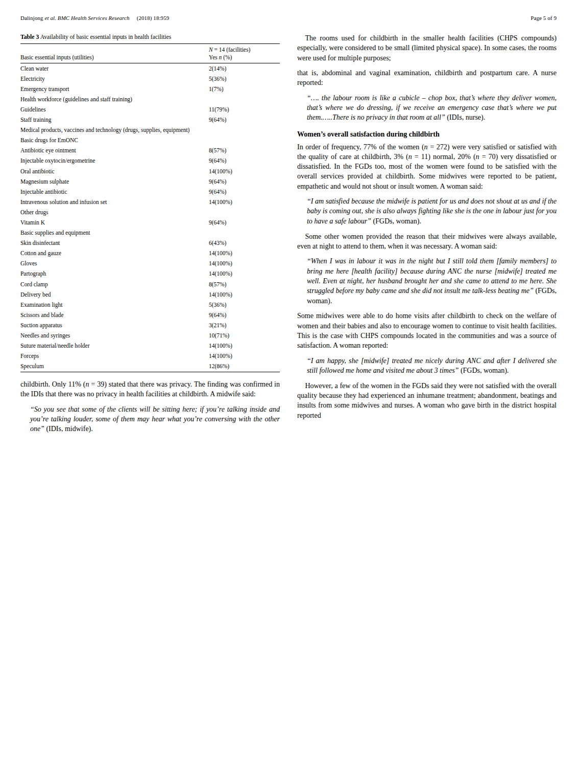Dalinjong et al. BMC Health Services Research (2018) 18:959
Page 5 of 9
Table 3 Availability of basic essential inputs in health facilities
| Basic essential inputs (utilities) | N = 14 (facilities) Yes n (%) |
| --- | --- |
| Clean water | 2(14%) |
| Electricity | 5(36%) |
| Emergency transport | 1(7%) |
| Health workforce (guidelines and staff training) | |
| Guidelines | 11(79%) |
| Staff training | 9(64%) |
| Medical products, vaccines and technology (drugs, supplies, equipment) |
| Basic drugs for EmONC | |
| Antibiotic eye ointment | 8(57%) |
| Injectable oxytocin/ergometrine | 9(64%) |
| Oral antibiotic | 14(100%) |
| Magnesium sulphate | 9(64%) |
| Injectable antibiotic | 9(64%) |
| Intravenous solution and infusion set | 14(100%) |
| Other drugs | |
| Vitamin K | 9(64%) |
| Basic supplies and equipment | |
| Skin disinfectant | 6(43%) |
| Cotton and gauze | 14(100%) |
| Gloves | 14(100%) |
| Partograph | 14(100%) |
| Cord clamp | 8(57%) |
| Delivery bed | 14(100%) |
| Examination light | 5(36%) |
| Scissors and blade | 9(64%) |
| Suction apparatus | 3(21%) |
| Needles and syringes | 10(71%) |
| Suture material/needle holder | 14(100%) |
| Forceps | 14(100%) |
| Speculum | 12(86%) |
childbirth. Only 11% (n = 39) stated that there was privacy. The finding was confirmed in the IDIs that there was no privacy in health facilities at childbirth. A midwife said:
“So you see that some of the clients will be sitting here; if you’re talking inside and you’re talking louder, some of them may hear what you’re conversing with the other one” (IDIs, midwife).
The rooms used for childbirth in the smaller health facilities (CHPS compounds) especially, were considered to be small (limited physical space). In some cases, the rooms were used for multiple purposes;
that is, abdominal and vaginal examination, childbirth and postpartum care. A nurse reported:
“…. the labour room is like a cubicle – chop box, that’s where they deliver women, that’s where we do dressing, if we receive an emergency case that’s where we put them.…..There is no privacy in that room at all” (IDIs, nurse).
Women’s overall satisfaction during childbirth
In order of frequency, 77% of the women (n = 272) were very satisfied or satisfied with the quality of care at childbirth, 3% (n = 11) normal, 20% (n = 70) very dissatisfied or dissatisfied. In the FGDs too, most of the women were found to be satisfied with the overall services provided at childbirth. Some midwives were reported to be patient, empathetic and would not shout or insult women. A woman said:
“I am satisfied because the midwife is patient for us and does not shout at us and if the baby is coming out, she is also always fighting like she is the one in labour just for you to have a safe labour” (FGDs, woman).
Some other women provided the reason that their midwives were always available, even at night to attend to them, when it was necessary. A woman said:
“When I was in labour it was in the night but I still told them [family members] to bring me here [health facility] because during ANC the nurse [midwife] treated me well. Even at night, her husband brought her and she came to attend to me here. She struggled before my baby came and she did not insult me talk-less beating me” (FGDs, woman).
Some midwives were able to do home visits after childbirth to check on the welfare of women and their babies and also to encourage women to continue to visit health facilities. This is the case with CHPS compounds located in the communities and was a source of satisfaction. A woman reported:
“I am happy, she [midwife] treated me nicely during ANC and after I delivered she still followed me home and visited me about 3 times” (FGDs, woman).
However, a few of the women in the FGDs said they were not satisfied with the overall quality because they had experienced an inhumane treatment; abandonment, beatings and insults from some midwives and nurses. A woman who gave birth in the district hospital reported